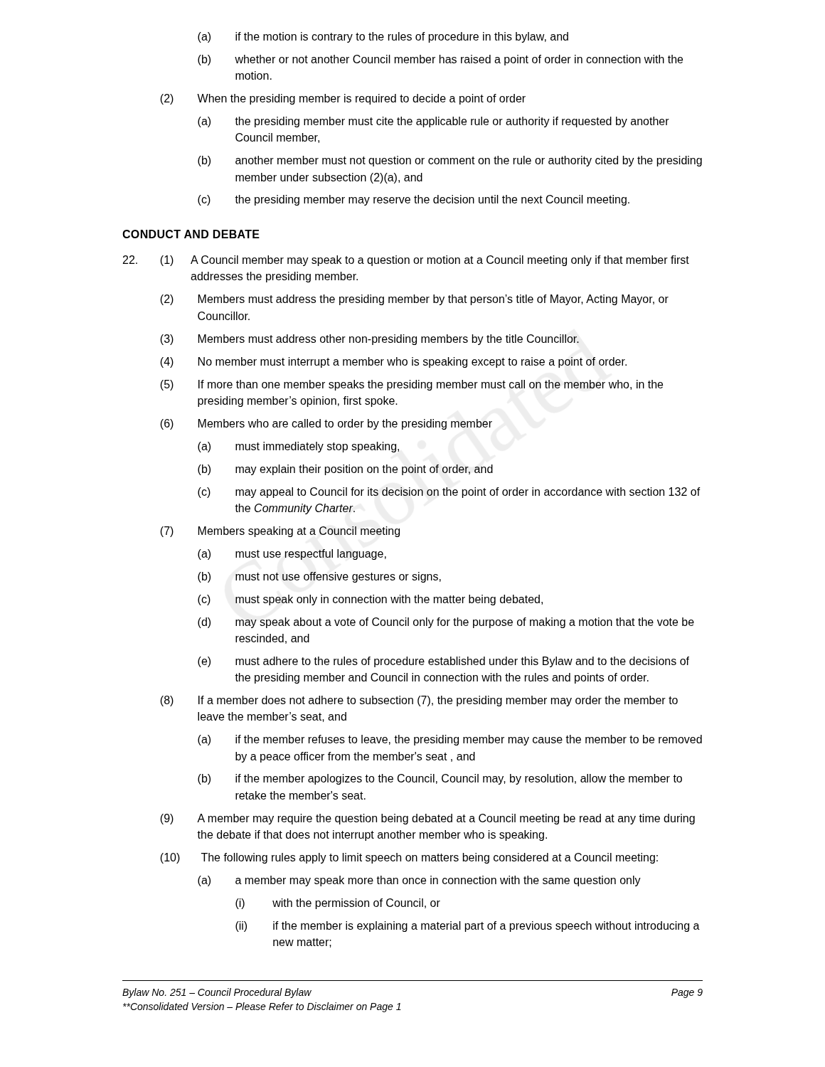Consolidated
(a) if the motion is contrary to the rules of procedure in this bylaw, and
(b) whether or not another Council member has raised a point of order in connection with the motion.
(2) When the presiding member is required to decide a point of order
(a) the presiding member must cite the applicable rule or authority if requested by another Council member,
(b) another member must not question or comment on the rule or authority cited by the presiding member under subsection (2)(a), and
(c) the presiding member may reserve the decision until the next Council meeting.
CONDUCT AND DEBATE
22. (1) A Council member may speak to a question or motion at a Council meeting only if that member first addresses the presiding member.
(2) Members must address the presiding member by that person’s title of Mayor, Acting Mayor, or Councillor.
(3) Members must address other non-presiding members by the title Councillor.
(4) No member must interrupt a member who is speaking except to raise a point of order.
(5) If more than one member speaks the presiding member must call on the member who, in the presiding member’s opinion, first spoke.
(6) Members who are called to order by the presiding member
(a) must immediately stop speaking,
(b) may explain their position on the point of order, and
(c) may appeal to Council for its decision on the point of order in accordance with section 132 of the Community Charter.
(7) Members speaking at a Council meeting
(a) must use respectful language,
(b) must not use offensive gestures or signs,
(c) must speak only in connection with the matter being debated,
(d) may speak about a vote of Council only for the purpose of making a motion that the vote be rescinded, and
(e) must adhere to the rules of procedure established under this Bylaw and to the decisions of the presiding member and Council in connection with the rules and points of order.
(8) If a member does not adhere to subsection (7), the presiding member may order the member to leave the member’s seat, and
(a) if the member refuses to leave, the presiding member may cause the member to be removed by a peace officer from the member's seat , and
(b) if the member apologizes to the Council, Council may, by resolution, allow the member to retake the member's seat.
(9) A member may require the question being debated at a Council meeting be read at any time during the debate if that does not interrupt another member who is speaking.
(10) The following rules apply to limit speech on matters being considered at a Council meeting:
(a) a member may speak more than once in connection with the same question only
(i) with the permission of Council, or
(ii) if the member is explaining a material part of a previous speech without introducing a new matter;
Bylaw No. 251 – Council Procedural Bylaw
**Consolidated Version – Please Refer to Disclaimer on Page 1
Page 9